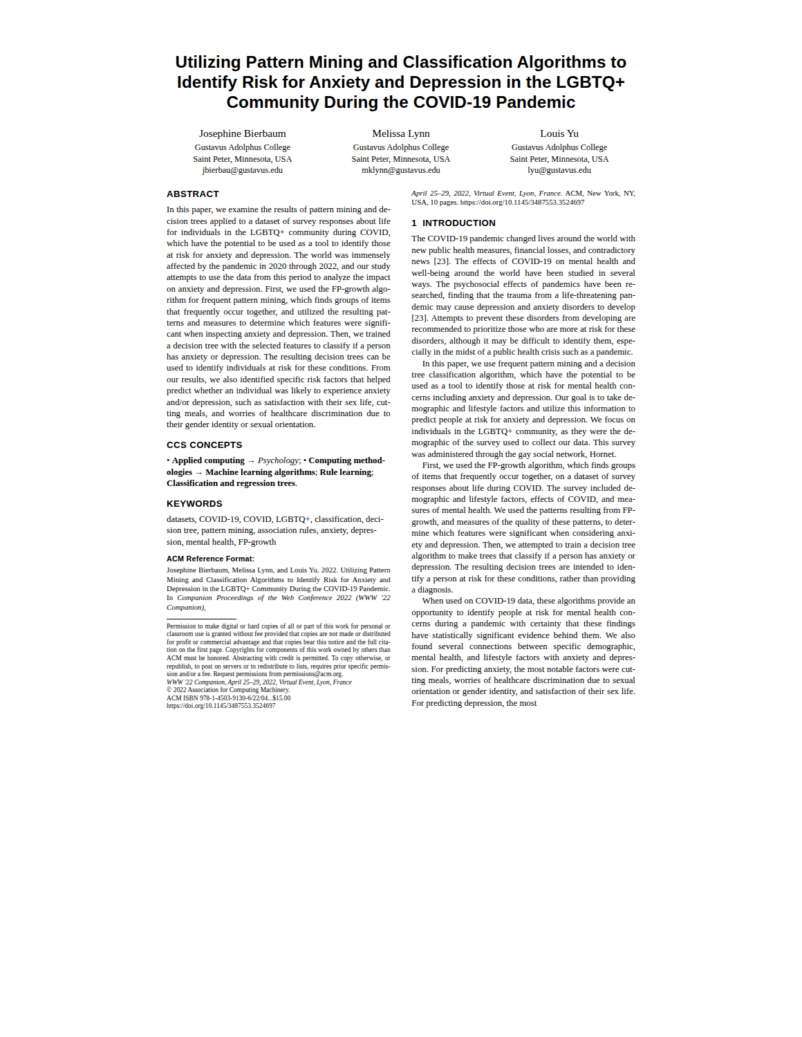Utilizing Pattern Mining and Classification Algorithms to Identify Risk for Anxiety and Depression in the LGBTQ+ Community During the COVID-19 Pandemic
Josephine Bierbaum
Gustavus Adolphus College
Saint Peter, Minnesota, USA
jbierbau@gustavus.edu
Melissa Lynn
Gustavus Adolphus College
Saint Peter, Minnesota, USA
mklynn@gustavus.edu
Louis Yu
Gustavus Adolphus College
Saint Peter, Minnesota, USA
lyu@gustavus.edu
Abstract
In this paper, we examine the results of pattern mining and decision trees applied to a dataset of survey responses about life for individuals in the LGBTQ+ community during COVID, which have the potential to be used as a tool to identify those at risk for anxiety and depression. The world was immensely affected by the pandemic in 2020 through 2022, and our study attempts to use the data from this period to analyze the impact on anxiety and depression. First, we used the FP-growth algorithm for frequent pattern mining, which finds groups of items that frequently occur together, and utilized the resulting patterns and measures to determine which features were significant when inspecting anxiety and depression. Then, we trained a decision tree with the selected features to classify if a person has anxiety or depression. The resulting decision trees can be used to identify individuals at risk for these conditions. From our results, we also identified specific risk factors that helped predict whether an individual was likely to experience anxiety and/or depression, such as satisfaction with their sex life, cutting meals, and worries of healthcare discrimination due to their gender identity or sexual orientation.
CCS CONCEPTS
• Applied computing → Psychology; • Computing methodologies → Machine learning algorithms; Rule learning; Classification and regression trees.
KEYWORDS
datasets, COVID-19, COVID, LGBTQ+, classification, decision tree, pattern mining, association rules, anxiety, depression, mental health, FP-growth
ACM Reference Format:
Josephine Bierbaum, Melissa Lynn, and Louis Yu. 2022. Utilizing Pattern Mining and Classification Algorithms to Identify Risk for Anxiety and Depression in the LGBTQ+ Community During the COVID-19 Pandemic. In Companion Proceedings of the Web Conference 2022 (WWW '22 Companion),
Permission to make digital or hard copies of all or part of this work for personal or classroom use is granted without fee provided that copies are not made or distributed for profit or commercial advantage and that copies bear this notice and the full citation on the first page. Copyrights for components of this work owned by others than ACM must be honored. Abstracting with credit is permitted. To copy otherwise, or republish, to post on servers or to redistribute to lists, requires prior specific permission and/or a fee. Request permissions from permissions@acm.org.
WWW '22 Companion, April 25–29, 2022, Virtual Event, Lyon, France
© 2022 Association for Computing Machinery.
ACM ISBN 978-1-4503-9130-6/22/04...$15.00
https://doi.org/10.1145/3487553.3524697
April 25–29, 2022, Virtual Event, Lyon, France. ACM, New York, NY, USA, 10 pages. https://doi.org/10.1145/3487553.3524697
1 INTRODUCTION
The COVID-19 pandemic changed lives around the world with new public health measures, financial losses, and contradictory news [23]. The effects of COVID-19 on mental health and well-being around the world have been studied in several ways. The psychosocial effects of pandemics have been researched, finding that the trauma from a life-threatening pandemic may cause depression and anxiety disorders to develop [23]. Attempts to prevent these disorders from developing are recommended to prioritize those who are more at risk for these disorders, although it may be difficult to identify them, especially in the midst of a public health crisis such as a pandemic.
In this paper, we use frequent pattern mining and a decision tree classification algorithm, which have the potential to be used as a tool to identify those at risk for mental health concerns including anxiety and depression. Our goal is to take demographic and lifestyle factors and utilize this information to predict people at risk for anxiety and depression. We focus on individuals in the LGBTQ+ community, as they were the demographic of the survey used to collect our data. This survey was administered through the gay social network, Hornet.
First, we used the FP-growth algorithm, which finds groups of items that frequently occur together, on a dataset of survey responses about life during COVID. The survey included demographic and lifestyle factors, effects of COVID, and measures of mental health. We used the patterns resulting from FP-growth, and measures of the quality of these patterns, to determine which features were significant when considering anxiety and depression. Then, we attempted to train a decision tree algorithm to make trees that classify if a person has anxiety or depression. The resulting decision trees are intended to identify a person at risk for these conditions, rather than providing a diagnosis.
When used on COVID-19 data, these algorithms provide an opportunity to identify people at risk for mental health concerns during a pandemic with certainty that these findings have statistically significant evidence behind them. We also found several connections between specific demographic, mental health, and lifestyle factors with anxiety and depression. For predicting anxiety, the most notable factors were cutting meals, worries of healthcare discrimination due to sexual orientation or gender identity, and satisfaction of their sex life. For predicting depression, the most